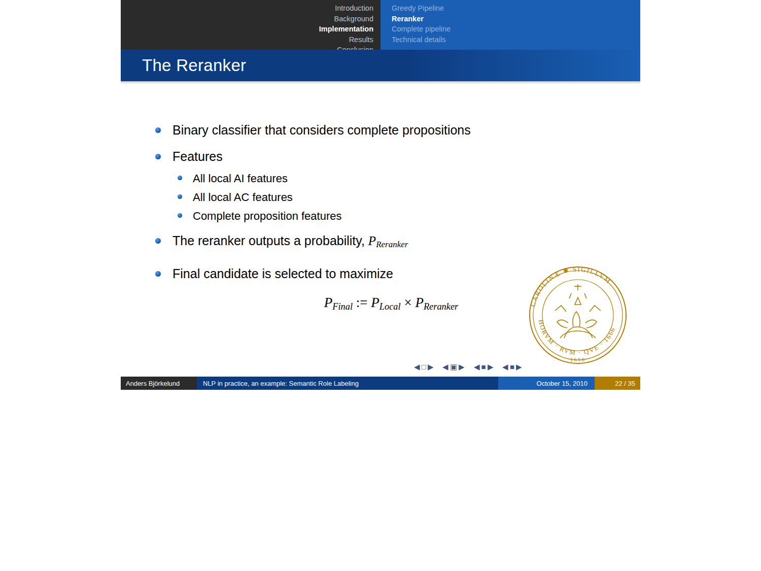Introduction
Background
Implementation
Results
Conclusion
Greedy Pipeline
Reranker
Complete pipeline
Technical details
The Reranker
Binary classifier that considers complete propositions
Features
All local AI features
All local AC features
Complete proposition features
The reranker outputs a probability, PReranker
Final candidate is selected to maximize
PFinal := PLocal × PReranker
◀□▶ ◀▣▶ ◀■▶ ◀■▶
CAROLINÆ ✱ SIGILLVM HORVM · RVM · QVE · 1666 1666
Anders Björkelund
NLP in practice, an example: Semantic Role Labeling
October 15, 2010
22 / 35